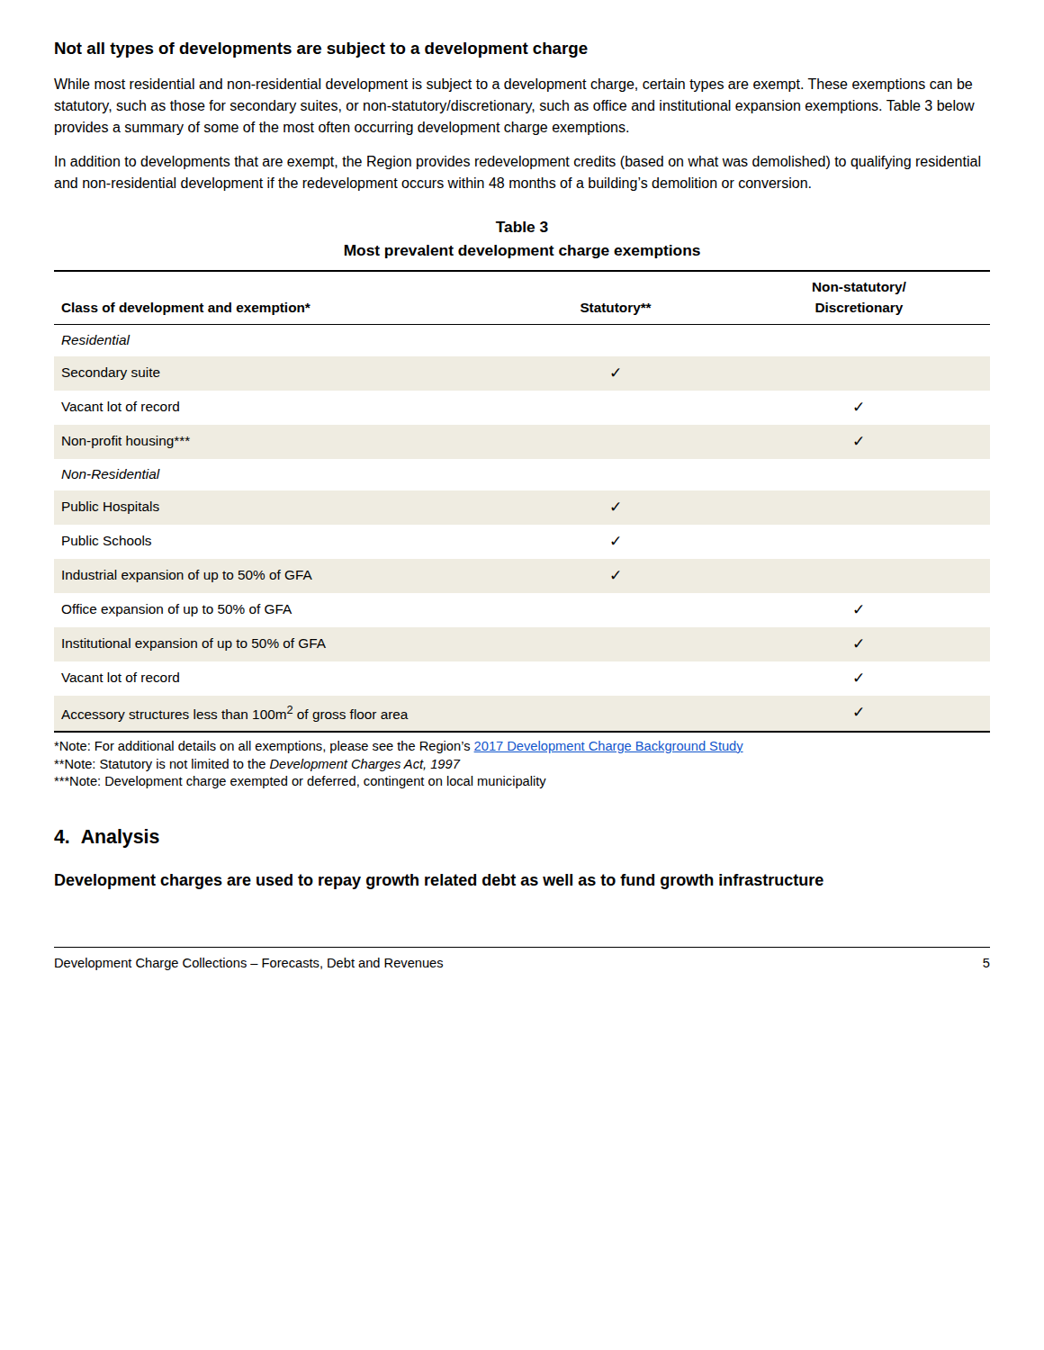Not all types of developments are subject to a development charge
While most residential and non-residential development is subject to a development charge, certain types are exempt. These exemptions can be statutory, such as those for secondary suites, or non-statutory/discretionary, such as office and institutional expansion exemptions. Table 3 below provides a summary of some of the most often occurring development charge exemptions.
In addition to developments that are exempt, the Region provides redevelopment credits (based on what was demolished) to qualifying residential and non-residential development if the redevelopment occurs within 48 months of a building’s demolition or conversion.
Table 3
Most prevalent development charge exemptions
| Class of development and exemption* | Statutory** | Non-statutory/ Discretionary |
| --- | --- | --- |
| Residential |
| Secondary suite | ✓ | |
| Vacant lot of record | | ✓ |
| Non-profit housing*** | | ✓ |
| Non-Residential |
| Public Hospitals | ✓ | |
| Public Schools | ✓ | |
| Industrial expansion of up to 50% of GFA | ✓ | |
| Office expansion of up to 50% of GFA | | ✓ |
| Institutional expansion of up to 50% of GFA | | ✓ |
| Vacant lot of record | | ✓ |
| Accessory structures less than 100m 2 of gross floor area | | ✓ |
*Note: For additional details on all exemptions, please see the Region’s 2017 Development Charge Background Study
**Note: Statutory is not limited to the Development Charges Act, 1997
***Note: Development charge exempted or deferred, contingent on local municipality
4. Analysis
Development charges are used to repay growth related debt as well as to fund growth infrastructure
Development Charge Collections – Forecasts, Debt and Revenues 5